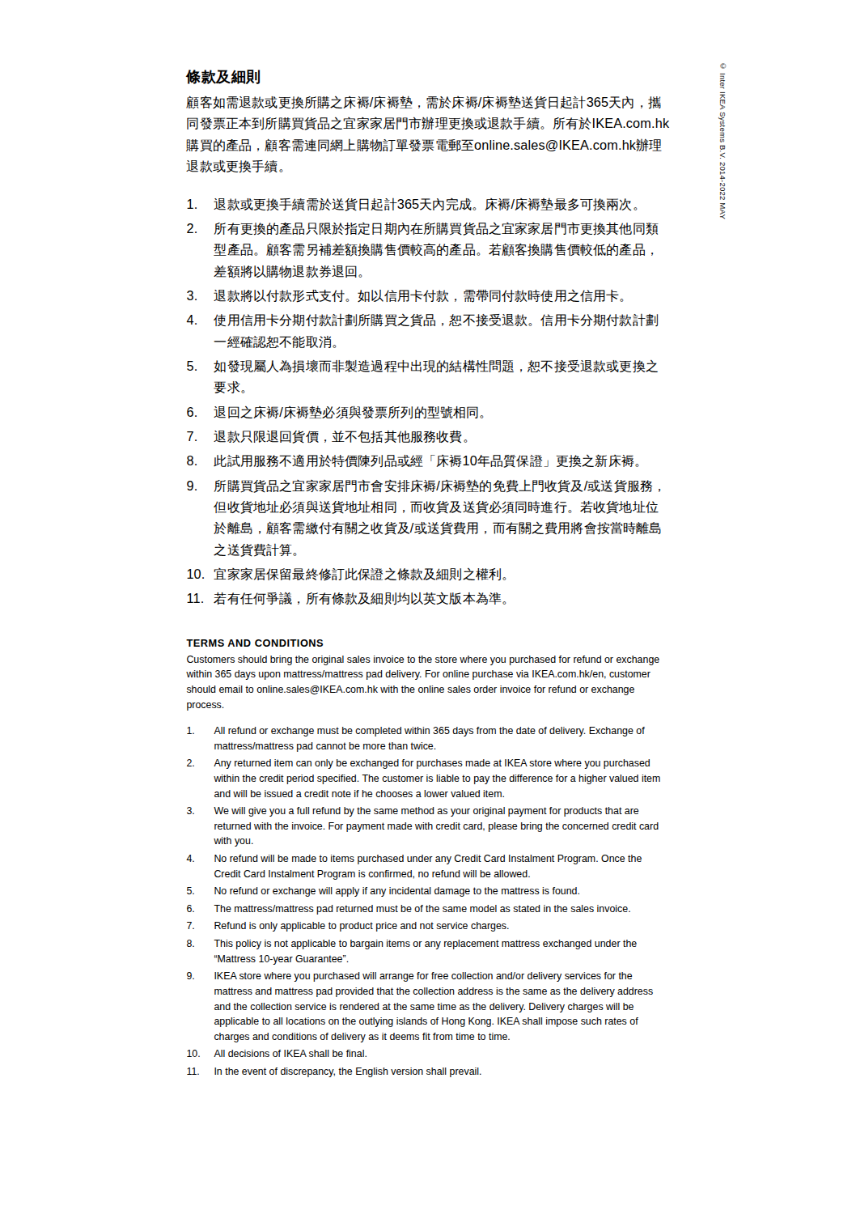© Inter IKEA Systems B.V. 2014-2022 MAY
條款及細則
顧客如需退款或更換所購之床褥/床褥墊，需於床褥/床褥墊送貨日起計365天內，攜同發票正本到所購買貨品之宜家家居門市辦理更換或退款手續。所有於IKEA.com.hk購買的產品，顧客需連同網上購物訂單發票電郵至online.sales@IKEA.com.hk辦理退款或更換手續。
退款或更換手續需於送貨日起計365天內完成。床褥/床褥墊最多可換兩次。
所有更換的產品只限於指定日期內在所購買貨品之宜家家居門市更換其他同類型產品。顧客需另補差額換購售價較高的產品。若顧客換購售價較低的產品，差額將以購物退款券退回。
退款將以付款形式支付。如以信用卡付款，需帶同付款時使用之信用卡。
使用信用卡分期付款計劃所購買之貨品，恕不接受退款。信用卡分期付款計劃一經確認恕不能取消。
如發現屬人為損壞而非製造過程中出現的結構性問題，恕不接受退款或更換之要求。
退回之床褥/床褥墊必須與發票所列的型號相同。
退款只限退回貨價，並不包括其他服務收費。
此試用服務不適用於特價陳列品或經「床褥10年品質保證」更換之新床褥。
所購買貨品之宜家家居門市會安排床褥/床褥墊的免費上門收貨及/或送貨服務，但收貨地址必須與送貨地址相同，而收貨及送貨必須同時進行。若收貨地址位於離島，顧客需繳付有關之收貨及/或送貨費用，而有關之費用將會按當時離島之送貨費計算。
宜家家居保留最終修訂此保證之條款及細則之權利。
若有任何爭議，所有條款及細則均以英文版本為準。
TERMS AND CONDITIONS
Customers should bring the original sales invoice to the store where you purchased for refund or exchange within 365 days upon mattress/mattress pad delivery. For online purchase via IKEA.com.hk/en, customer should email to online.sales@IKEA.com.hk with the online sales order invoice for refund or exchange process.
All refund or exchange must be completed within 365 days from the date of delivery. Exchange of mattress/mattress pad cannot be more than twice.
Any returned item can only be exchanged for purchases made at IKEA store where you purchased within the credit period specified. The customer is liable to pay the difference for a higher valued item and will be issued a credit note if he chooses a lower valued item.
We will give you a full refund by the same method as your original payment for products that are returned with the invoice. For payment made with credit card, please bring the concerned credit card with you.
No refund will be made to items purchased under any Credit Card Instalment Program. Once the Credit Card Instalment Program is confirmed, no refund will be allowed.
No refund or exchange will apply if any incidental damage to the mattress is found.
The mattress/mattress pad returned must be of the same model as stated in the sales invoice.
Refund is only applicable to product price and not service charges.
This policy is not applicable to bargain items or any replacement mattress exchanged under the “Mattress 10-year Guarantee”.
IKEA store where you purchased will arrange for free collection and/or delivery services for the mattress and mattress pad provided that the collection address is the same as the delivery address and the collection service is rendered at the same time as the delivery. Delivery charges will be applicable to all locations on the outlying islands of Hong Kong. IKEA shall impose such rates of charges and conditions of delivery as it deems fit from time to time.
All decisions of IKEA shall be final.
In the event of discrepancy, the English version shall prevail.